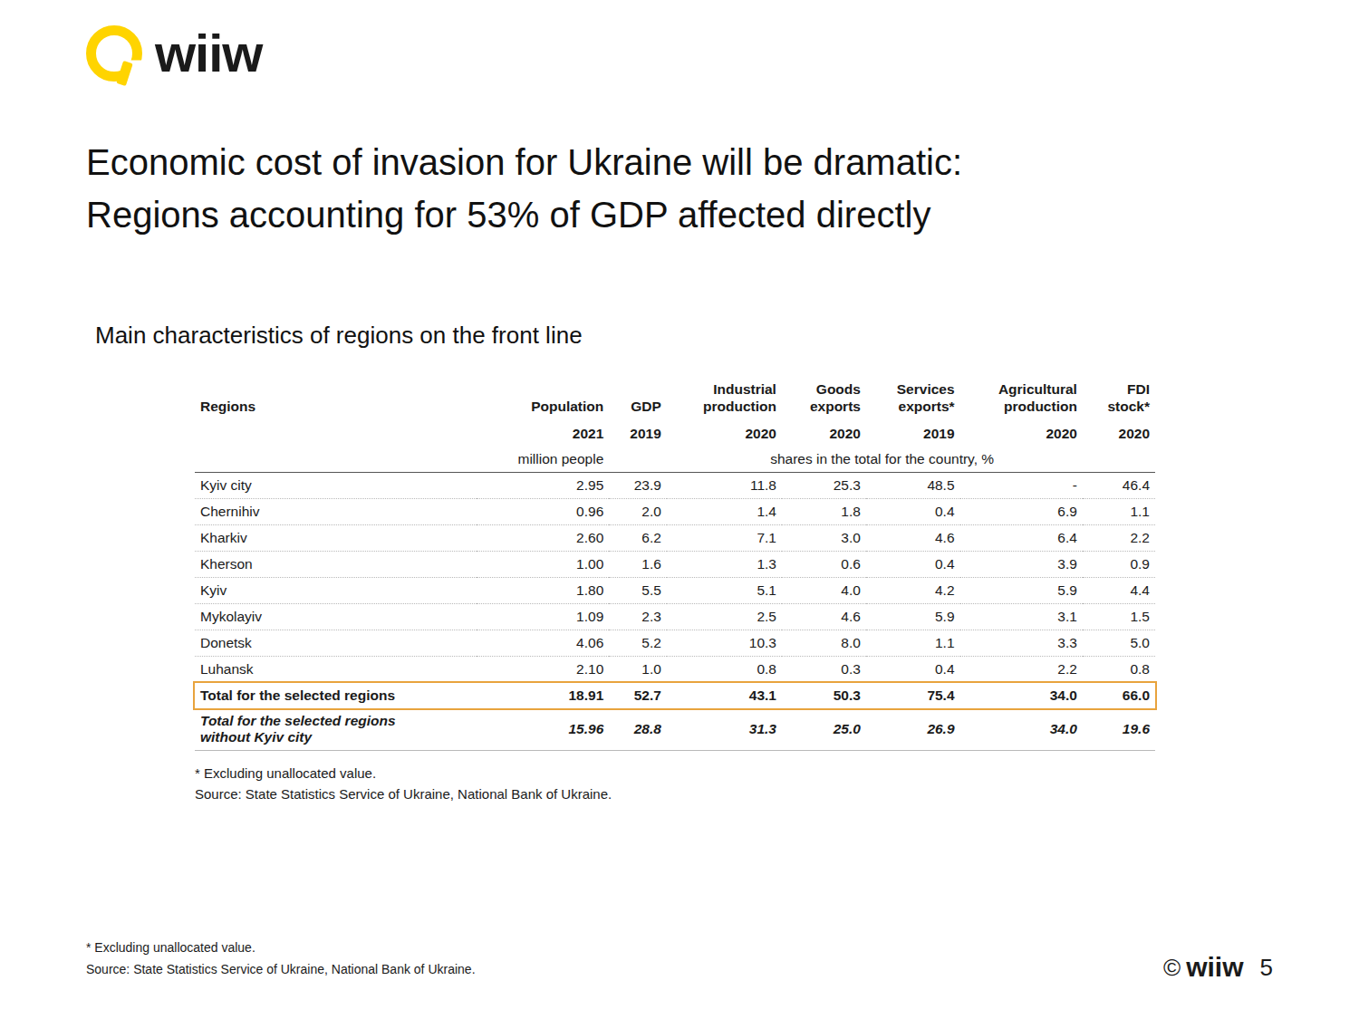wiiw
Economic cost of invasion for Ukraine will be dramatic:
Regions accounting for 53% of GDP affected directly
Main characteristics of regions on the front line
| Regions | Population | GDP | Industrial production | Goods exports | Services exports* | Agricultural production | FDI stock* |
| --- | --- | --- | --- | --- | --- | --- | --- |
| | 2021 | 2019 | 2020 | 2020 | 2019 | 2020 | 2020 |
| | million people | shares in the total for the country, % |
| Kyiv city | 2.95 | 23.9 | 11.8 | 25.3 | 48.5 | - | 46.4 |
| Chernihiv | 0.96 | 2.0 | 1.4 | 1.8 | 0.4 | 6.9 | 1.1 |
| Kharkiv | 2.60 | 6.2 | 7.1 | 3.0 | 4.6 | 6.4 | 2.2 |
| Kherson | 1.00 | 1.6 | 1.3 | 0.6 | 0.4 | 3.9 | 0.9 |
| Kyiv | 1.80 | 5.5 | 5.1 | 4.0 | 4.2 | 5.9 | 4.4 |
| Mykolayiv | 1.09 | 2.3 | 2.5 | 4.6 | 5.9 | 3.1 | 1.5 |
| Donetsk | 4.06 | 5.2 | 10.3 | 8.0 | 1.1 | 3.3 | 5.0 |
| Luhansk | 2.10 | 1.0 | 0.8 | 0.3 | 0.4 | 2.2 | 0.8 |
| Total for the selected regions | 18.91 | 52.7 | 43.1 | 50.3 | 75.4 | 34.0 | 66.0 |
| Total for the selected regions without Kyiv city | 15.96 | 28.8 | 31.3 | 25.0 | 26.9 | 34.0 | 19.6 |
* Excluding unallocated value.
Source: State Statistics Service of Ukraine, National Bank of Ukraine.
* Excluding unallocated value.
Source: State Statistics Service of Ukraine, National Bank of Ukraine.
© wiiw
5